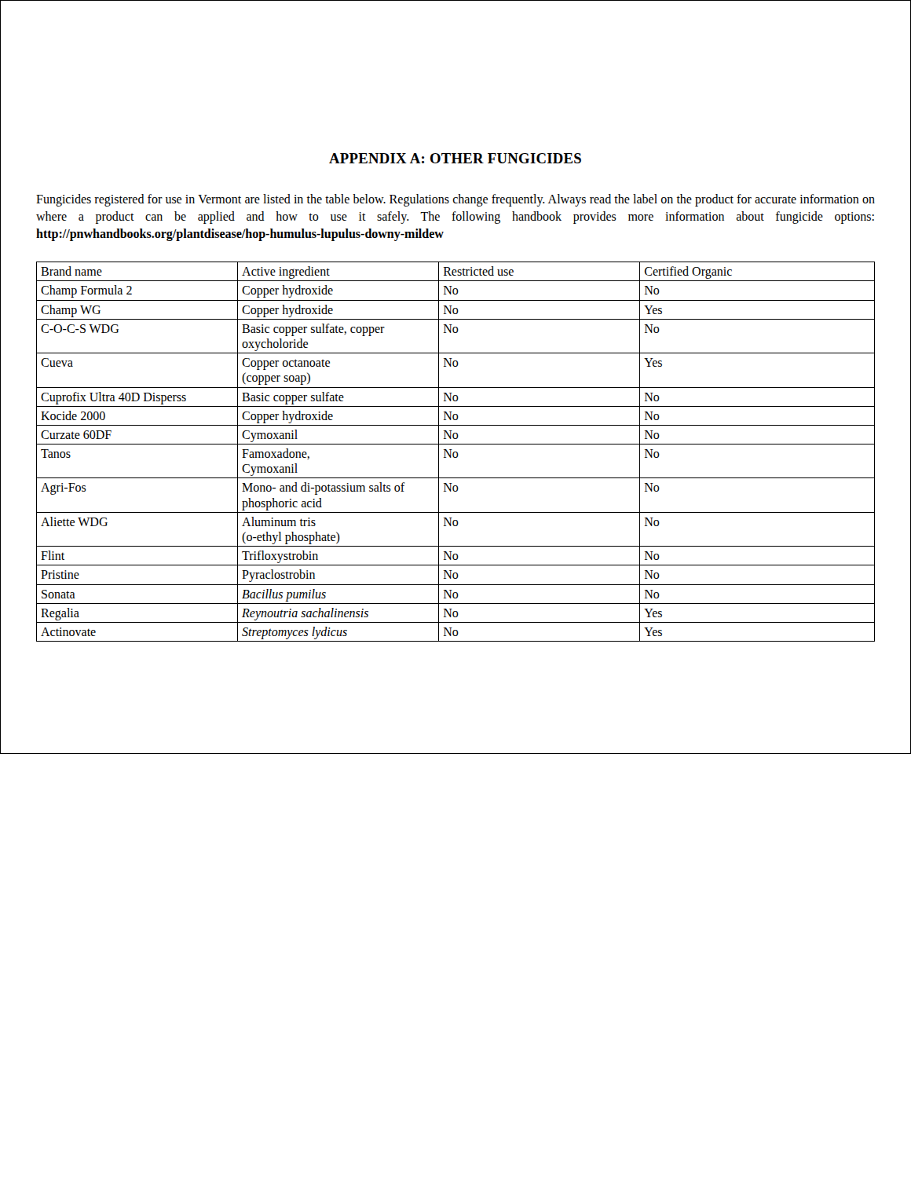APPENDIX A: OTHER FUNGICIDES
Fungicides registered for use in Vermont are listed in the table below. Regulations change frequently. Always read the label on the product for accurate information on where a product can be applied and how to use it safely. The following handbook provides more information about fungicide options: http://pnwhandbooks.org/plantdisease/hop-humulus-lupulus-downy-mildew
| Brand name | Active ingredient | Restricted use | Certified Organic |
| --- | --- | --- | --- |
| Champ Formula 2 | Copper hydroxide | No | No |
| Champ WG | Copper hydroxide | No | Yes |
| C-O-C-S WDG | Basic copper sulfate, copper oxycholoride | No | No |
| Cueva | Copper octanoate (copper soap) | No | Yes |
| Cuprofix Ultra 40D Disperss | Basic copper sulfate | No | No |
| Kocide 2000 | Copper hydroxide | No | No |
| Curzate 60DF | Cymoxanil | No | No |
| Tanos | Famoxadone, Cymoxanil | No | No |
| Agri-Fos | Mono- and di-potassium salts of phosphoric acid | No | No |
| Aliette WDG | Aluminum tris (o-ethyl phosphate) | No | No |
| Flint | Trifloxystrobin | No | No |
| Pristine | Pyraclostrobin | No | No |
| Sonata | Bacillus pumilus | No | No |
| Regalia | Reynoutria sachalinensis | No | Yes |
| Actinovate | Streptomyces lydicus | No | Yes |